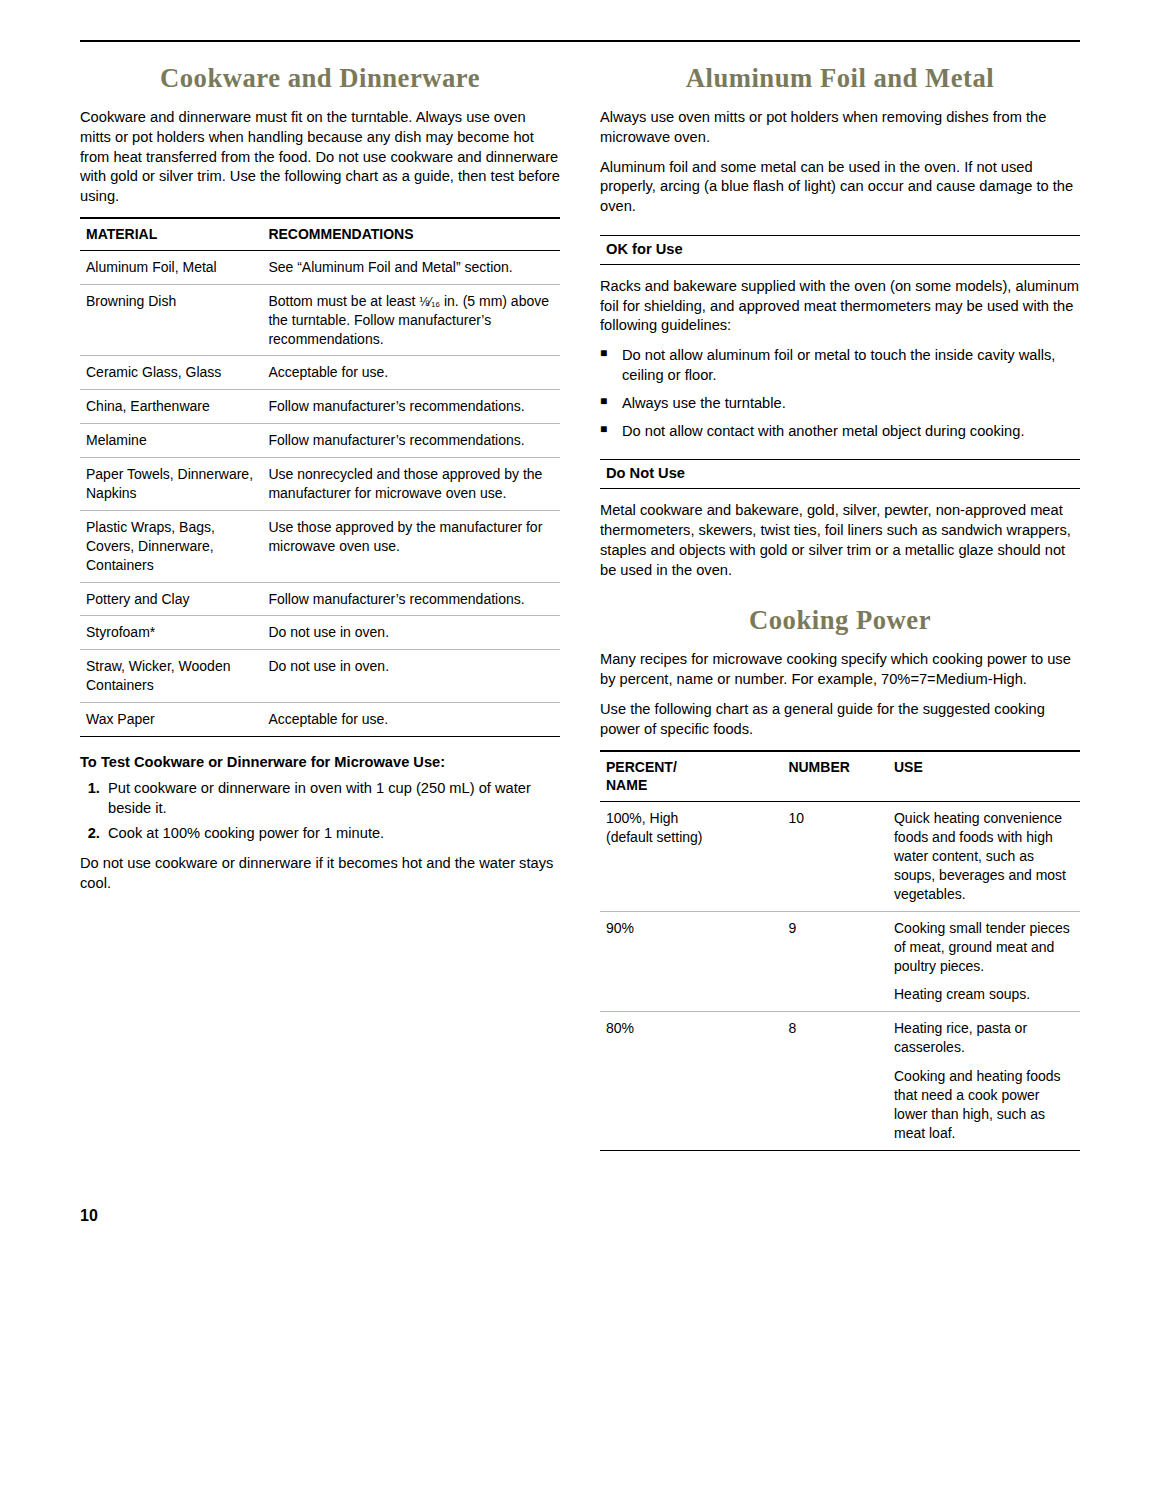Cookware and Dinnerware
Cookware and dinnerware must fit on the turntable. Always use oven mitts or pot holders when handling because any dish may become hot from heat transferred from the food. Do not use cookware and dinnerware with gold or silver trim. Use the following chart as a guide, then test before using.
| MATERIAL | RECOMMENDATIONS |
| --- | --- |
| Aluminum Foil, Metal | See “Aluminum Foil and Metal” section. |
| Browning Dish | Bottom must be at least ⅛⁄₁₆ in. (5 mm) above the turntable. Follow manufacturer’s recommendations. |
| Ceramic Glass, Glass | Acceptable for use. |
| China, Earthenware | Follow manufacturer’s recommendations. |
| Melamine | Follow manufacturer’s recommendations. |
| Paper Towels, Dinnerware, Napkins | Use nonrecycled and those approved by the manufacturer for microwave oven use. |
| Plastic Wraps, Bags, Covers, Dinnerware, Containers | Use those approved by the manufacturer for microwave oven use. |
| Pottery and Clay | Follow manufacturer’s recommendations. |
| Styrofoam* | Do not use in oven. |
| Straw, Wicker, Wooden Containers | Do not use in oven. |
| Wax Paper | Acceptable for use. |
To Test Cookware or Dinnerware for Microwave Use:
Put cookware or dinnerware in oven with 1 cup (250 mL) of water beside it.
Cook at 100% cooking power for 1 minute.
Do not use cookware or dinnerware if it becomes hot and the water stays cool.
Aluminum Foil and Metal
Always use oven mitts or pot holders when removing dishes from the microwave oven.
Aluminum foil and some metal can be used in the oven. If not used properly, arcing (a blue flash of light) can occur and cause damage to the oven.
OK for Use
Racks and bakeware supplied with the oven (on some models), aluminum foil for shielding, and approved meat thermometers may be used with the following guidelines:
Do not allow aluminum foil or metal to touch the inside cavity walls, ceiling or floor.
Always use the turntable.
Do not allow contact with another metal object during cooking.
Do Not Use
Metal cookware and bakeware, gold, silver, pewter, non-approved meat thermometers, skewers, twist ties, foil liners such as sandwich wrappers, staples and objects with gold or silver trim or a metallic glaze should not be used in the oven.
Cooking Power
Many recipes for microwave cooking specify which cooking power to use by percent, name or number. For example, 70%=7=Medium-High.
Use the following chart as a general guide for the suggested cooking power of specific foods.
| PERCENT/ NAME | NUMBER | USE |
| --- | --- | --- |
| 100%, High (default setting) | 10 | Quick heating convenience foods and foods with high water content, such as soups, beverages and most vegetables. |
| 90% | 9 | Cooking small tender pieces of meat, ground meat and poultry pieces. Heating cream soups. |
| 80% | 8 | Heating rice, pasta or casseroles. Cooking and heating foods that need a cook power lower than high, such as meat loaf. |
10